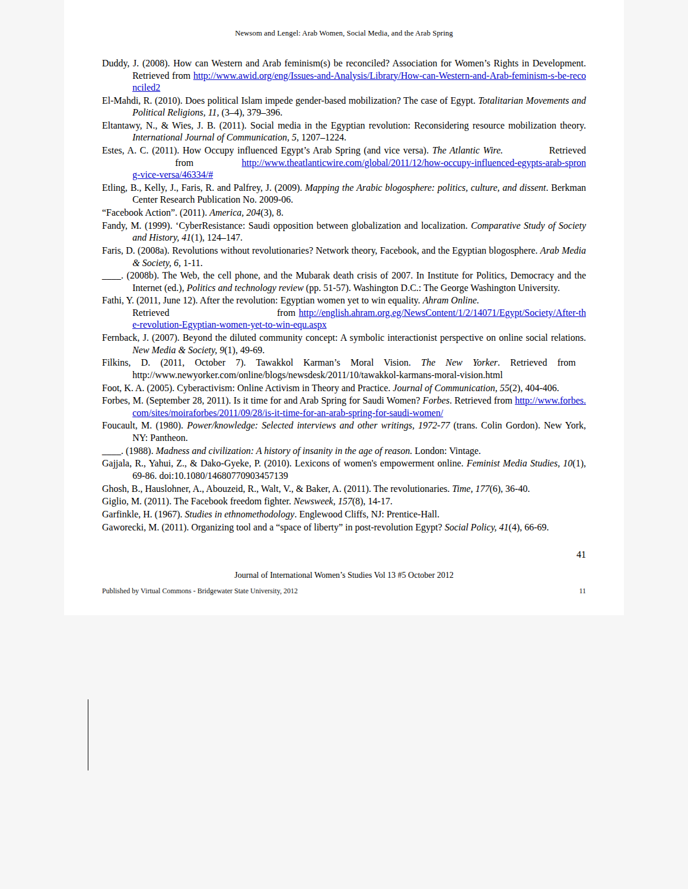Newsom and Lengel: Arab Women, Social Media, and the Arab Spring
Duddy, J. (2008). How can Western and Arab feminism(s) be reconciled? Association for Women’s Rights in Development. Retrieved from http://www.awid.org/eng/Issues-and-Analysis/Library/How-can-Western-and-Arab-feminism-s-be-reconciled2
El-Mahdi, R. (2010). Does political Islam impede gender-based mobilization? The case of Egypt. Totalitarian Movements and Political Religions, 11, (3–4), 379–396.
Eltantawy, N., & Wies, J. B. (2011). Social media in the Egyptian revolution: Reconsidering resource mobilization theory. International Journal of Communication, 5, 1207–1224.
Estes, A. C. (2011). How Occupy influenced Egypt’s Arab Spring (and vice versa). The Atlantic Wire. Retrieved from http://www.theatlanticwire.com/global/2011/12/how-occupy-influenced-egypts-arab-sprong-vice-versa/46334/#
Etling, B., Kelly, J., Faris, R. and Palfrey, J. (2009). Mapping the Arabic blogosphere: politics, culture, and dissent. Berkman Center Research Publication No. 2009-06.
“Facebook Action”. (2011). America, 204(3), 8.
Fandy, M. (1999). ‘CyberResistance: Saudi opposition between globalization and localization. Comparative Study of Society and History, 41(1), 124–147.
Faris, D. (2008a). Revolutions without revolutionaries? Network theory, Facebook, and the Egyptian blogosphere. Arab Media & Society, 6, 1-11.
____. (2008b). The Web, the cell phone, and the Mubarak death crisis of 2007. In Institute for Politics, Democracy and the Internet (ed.), Politics and technology review (pp. 51-57). Washington D.C.: The George Washington University.
Fathi, Y. (2011, June 12). After the revolution: Egyptian women yet to win equality. Ahram Online. Retrieved from http://english.ahram.org.eg/NewsContent/1/2/14071/Egypt/Society/After-the-revolution-Egyptian-women-yet-to-win-equ.aspx
Fernback, J. (2007). Beyond the diluted community concept: A symbolic interactionist perspective on online social relations. New Media & Society, 9(1), 49-69.
Filkins, D. (2011, October 7). Tawakkol Karman’s Moral Vision. The New Yorker. Retrieved from http://www.newyorker.com/online/blogs/newsdesk/2011/10/tawakkol-karmans-moral-vision.html
Foot, K. A. (2005). Cyberactivism: Online Activism in Theory and Practice. Journal of Communication, 55(2), 404-406.
Forbes, M. (September 28, 2011). Is it time for and Arab Spring for Saudi Women? Forbes. Retrieved from http://www.forbes.com/sites/moiraforbes/2011/09/28/is-it-time-for-an-arab-spring-for-saudi-women/
Foucault, M. (1980). Power/knowledge: Selected interviews and other writings, 1972-77 (trans. Colin Gordon). New York, NY: Pantheon.
____. (1988). Madness and civilization: A history of insanity in the age of reason. London: Vintage.
Gajjala, R., Yahui, Z., & Dako-Gyeke, P. (2010). Lexicons of women's empowerment online. Feminist Media Studies, 10(1), 69-86. doi:10.1080/14680770903457139
Ghosh, B., Hauslohner, A., Abouzeid, R., Walt, V., & Baker, A. (2011). The revolutionaries. Time, 177(6), 36-40.
Giglio, M. (2011). The Facebook freedom fighter. Newsweek, 157(8), 14-17.
Garfinkle, H. (1967). Studies in ethnomethodology. Englewood Cliffs, NJ: Prentice-Hall.
Gaworecki, M. (2011). Organizing tool and a “space of liberty” in post-revolution Egypt? Social Policy, 41(4), 66-69.
41
Journal of International Women’s Studies Vol 13 #5 October 2012
Published by Virtual Commons - Bridgewater State University, 2012 11